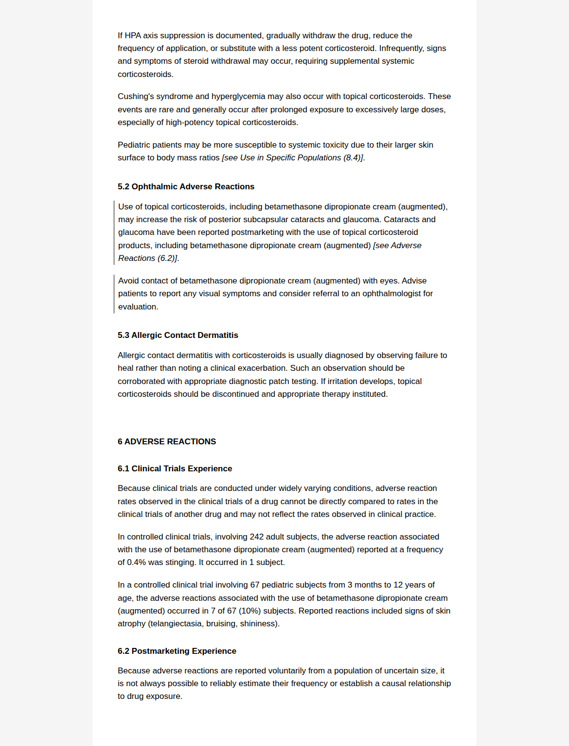If HPA axis suppression is documented, gradually withdraw the drug, reduce the frequency of application, or substitute with a less potent corticosteroid. Infrequently, signs and symptoms of steroid withdrawal may occur, requiring supplemental systemic corticosteroids.
Cushing's syndrome and hyperglycemia may also occur with topical corticosteroids. These events are rare and generally occur after prolonged exposure to excessively large doses, especially of high-potency topical corticosteroids.
Pediatric patients may be more susceptible to systemic toxicity due to their larger skin surface to body mass ratios [see Use in Specific Populations (8.4)].
5.2 Ophthalmic Adverse Reactions
Use of topical corticosteroids, including betamethasone dipropionate cream (augmented), may increase the risk of posterior subcapsular cataracts and glaucoma. Cataracts and glaucoma have been reported postmarketing with the use of topical corticosteroid products, including betamethasone dipropionate cream (augmented) [see Adverse Reactions (6.2)].
Avoid contact of betamethasone dipropionate cream (augmented) with eyes. Advise patients to report any visual symptoms and consider referral to an ophthalmologist for evaluation.
5.3 Allergic Contact Dermatitis
Allergic contact dermatitis with corticosteroids is usually diagnosed by observing failure to heal rather than noting a clinical exacerbation. Such an observation should be corroborated with appropriate diagnostic patch testing. If irritation develops, topical corticosteroids should be discontinued and appropriate therapy instituted.
6 ADVERSE REACTIONS
6.1 Clinical Trials Experience
Because clinical trials are conducted under widely varying conditions, adverse reaction rates observed in the clinical trials of a drug cannot be directly compared to rates in the clinical trials of another drug and may not reflect the rates observed in clinical practice.
In controlled clinical trials, involving 242 adult subjects, the adverse reaction associated with the use of betamethasone dipropionate cream (augmented) reported at a frequency of 0.4% was stinging. It occurred in 1 subject.
In a controlled clinical trial involving 67 pediatric subjects from 3 months to 12 years of age, the adverse reactions associated with the use of betamethasone dipropionate cream (augmented) occurred in 7 of 67 (10%) subjects. Reported reactions included signs of skin atrophy (telangiectasia, bruising, shininess).
6.2 Postmarketing Experience
Because adverse reactions are reported voluntarily from a population of uncertain size, it is not always possible to reliably estimate their frequency or establish a causal relationship to drug exposure.